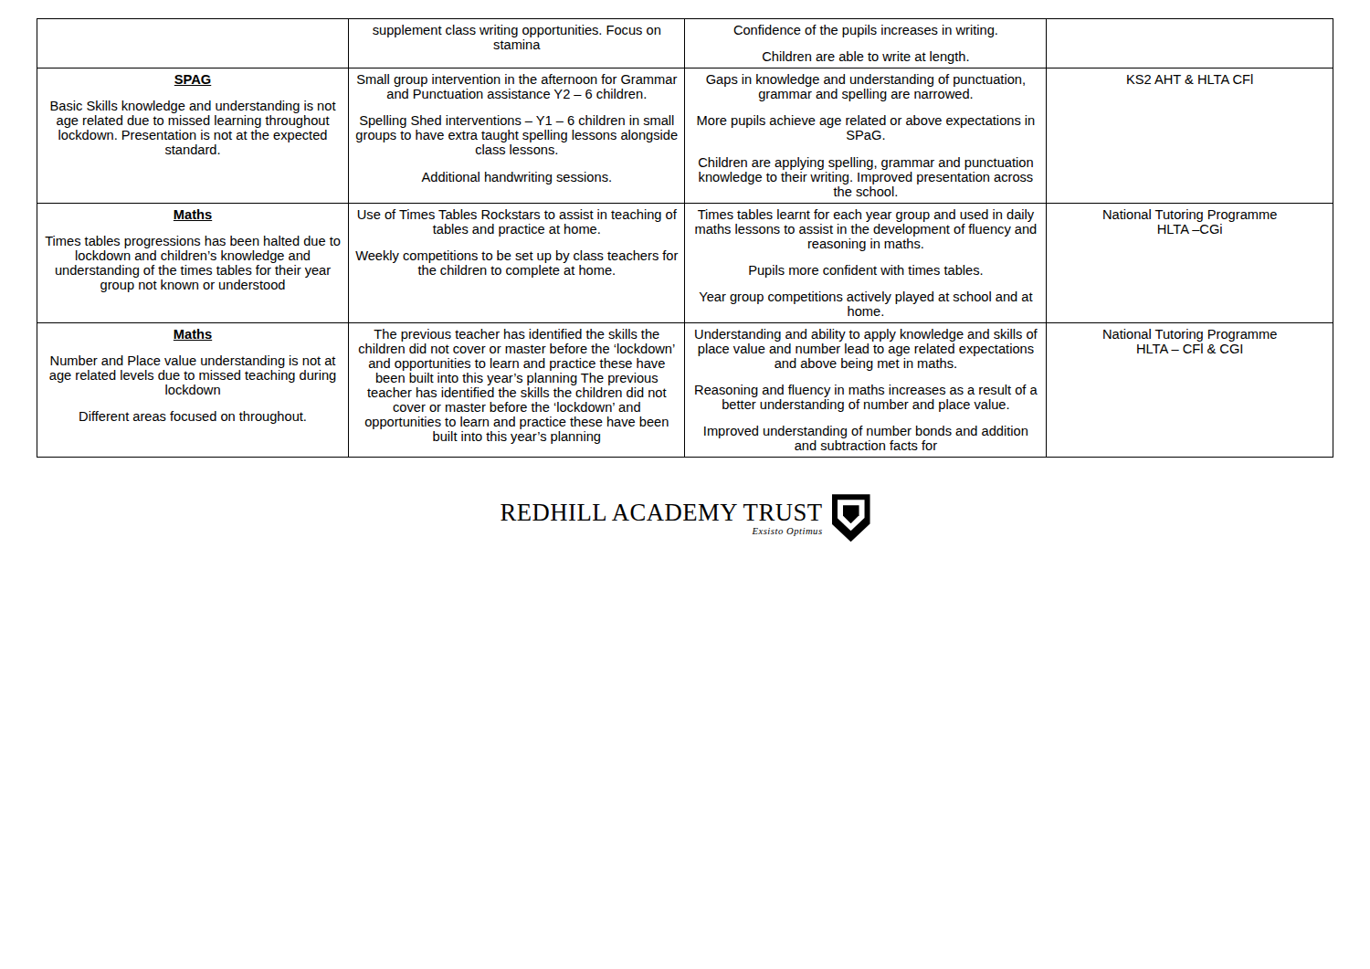| | supplement class writing opportunities. Focus on stamina | Confidence of the pupils increases in writing. Children are able to write at length. | |
| SPAG Basic Skills knowledge and understanding is not age related due to missed learning throughout lockdown. Presentation is not at the expected standard. | Small group intervention in the afternoon for Grammar and Punctuation assistance Y2 – 6 children. Spelling Shed interventions – Y1 – 6 children in small groups to have extra taught spelling lessons alongside class lessons. Additional handwriting sessions. | Gaps in knowledge and understanding of punctuation, grammar and spelling are narrowed. More pupils achieve age related or above expectations in SPaG. Children are applying spelling, grammar and punctuation knowledge to their writing. Improved presentation across the school. | KS2 AHT & HLTA CFl |
| Maths Times tables progressions has been halted due to lockdown and children’s knowledge and understanding of the times tables for their year group not known or understood | Use of Times Tables Rockstars to assist in teaching of tables and practice at home. Weekly competitions to be set up by class teachers for the children to complete at home. | Times tables learnt for each year group and used in daily maths lessons to assist in the development of fluency and reasoning in maths. Pupils more confident with times tables. Year group competitions actively played at school and at home. | National Tutoring Programme HLTA –CGi |
| Maths Number and Place value understanding is not at age related levels due to missed teaching during lockdown Different areas focused on throughout. | The previous teacher has identified the skills the children did not cover or master before the ‘lockdown’ and opportunities to learn and practice these have been built into this year’s planning The previous teacher has identified the skills the children did not cover or master before the ‘lockdown’ and opportunities to learn and practice these have been built into this year’s planning | Understanding and ability to apply knowledge and skills of place value and number lead to age related expectations and above being met in maths. Reasoning and fluency in maths increases as a result of a better understanding of number and place value. Improved understanding of number bonds and addition and subtraction facts for | National Tutoring Programme HLTA – CFl & CGI |
REDHILL ACADEMY TRUST
Exsisto Optimus